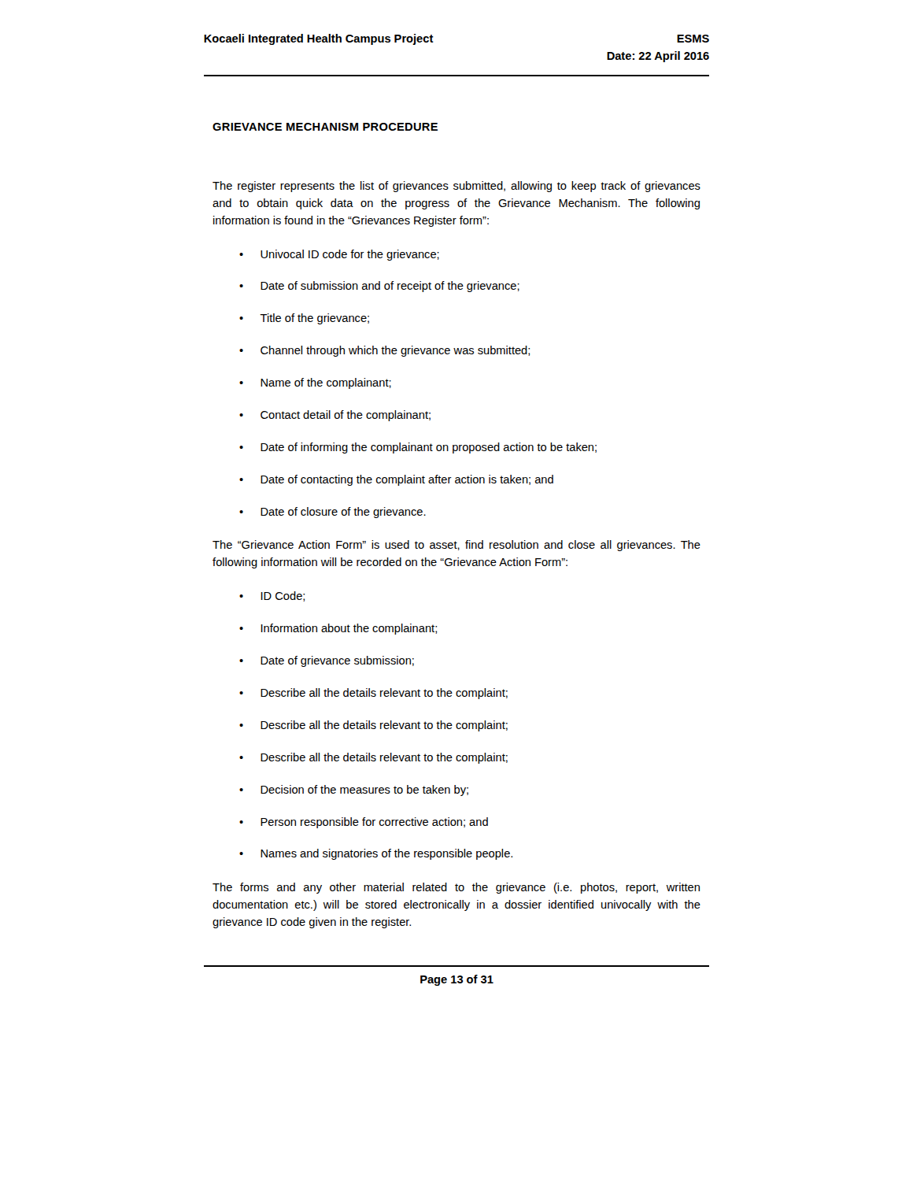Kocaeli Integrated Health Campus Project
ESMS
Date: 22 April 2016
GRIEVANCE MECHANISM PROCEDURE
The register represents the list of grievances submitted, allowing to keep track of grievances and to obtain quick data on the progress of the Grievance Mechanism. The following information is found in the “Grievances Register form”:
Univocal ID code for the grievance;
Date of submission and of receipt of the grievance;
Title of the grievance;
Channel through which the grievance was submitted;
Name of the complainant;
Contact detail of the complainant;
Date of informing the complainant on proposed action to be taken;
Date of contacting the complaint after action is taken; and
Date of closure of the grievance.
The “Grievance Action Form” is used to asset, find resolution and close all grievances. The following information will be recorded on the “Grievance Action Form”:
ID Code;
Information about the complainant;
Date of grievance submission;
Describe all the details relevant to the complaint;
Describe all the details relevant to the complaint;
Describe all the details relevant to the complaint;
Decision of the measures to be taken by;
Person responsible for corrective action; and
Names and signatories of the responsible people.
The forms and any other material related to the grievance (i.e. photos, report, written documentation etc.) will be stored electronically in a dossier identified univocally with the grievance ID code given in the register.
Page 13 of 31